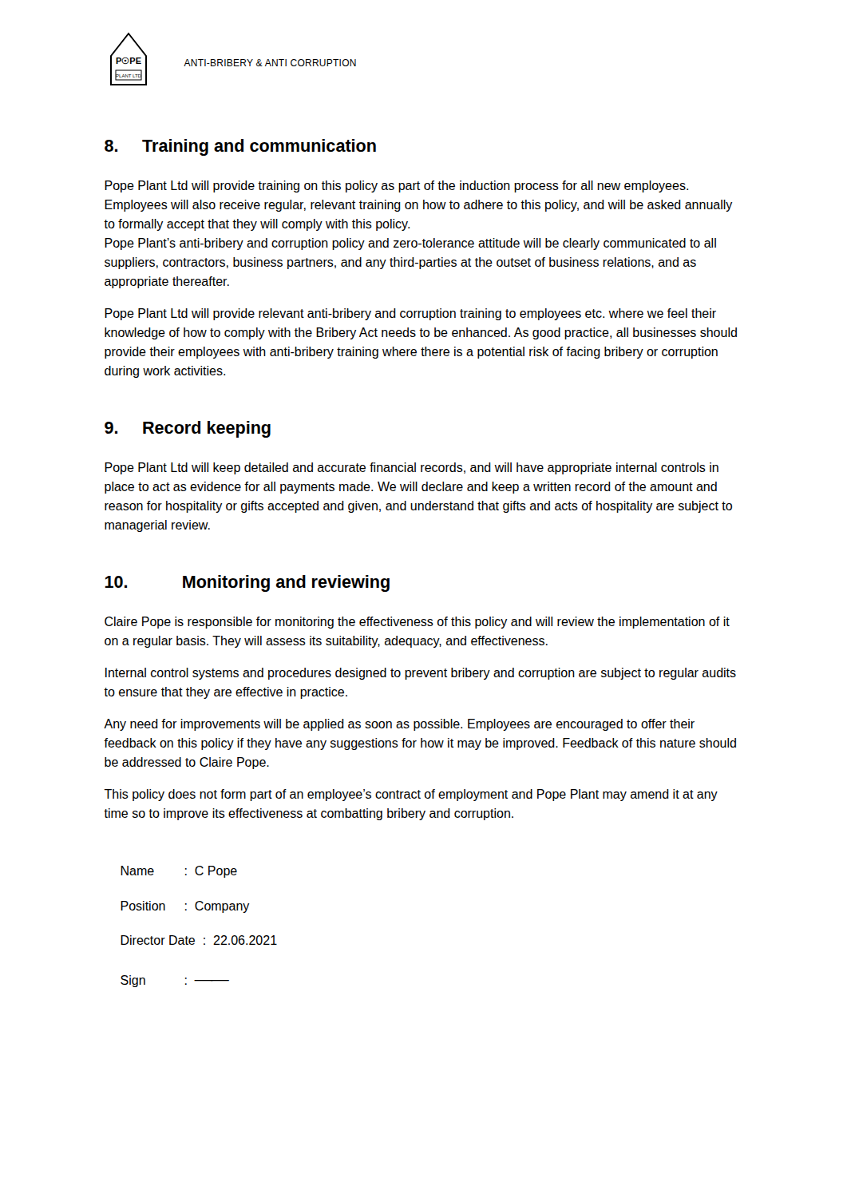P☉PE PLANT LTD
ANTI-BRIBERY & ANTI CORRUPTION
8. Training and communication
Pope Plant Ltd will provide training on this policy as part of the induction process for all new employees. Employees will also receive regular, relevant training on how to adhere to this policy, and will be asked annually to formally accept that they will comply with this policy.
Pope Plant’s anti-bribery and corruption policy and zero-tolerance attitude will be clearly communicated to all suppliers, contractors, business partners, and any third-parties at the outset of business relations, and as appropriate thereafter.
Pope Plant Ltd will provide relevant anti-bribery and corruption training to employees etc. where we feel their knowledge of how to comply with the Bribery Act needs to be enhanced. As good practice, all businesses should provide their employees with anti-bribery training where there is a potential risk of facing bribery or corruption during work activities.
9. Record keeping
Pope Plant Ltd will keep detailed and accurate financial records, and will have appropriate internal controls in place to act as evidence for all payments made. We will declare and keep a written record of the amount and reason for hospitality or gifts accepted and given, and understand that gifts and acts of hospitality are subject to managerial review.
10. Monitoring and reviewing
Claire Pope is responsible for monitoring the effectiveness of this policy and will review the implementation of it on a regular basis. They will assess its suitability, adequacy, and effectiveness.
Internal control systems and procedures designed to prevent bribery and corruption are subject to regular audits to ensure that they are effective in practice.
Any need for improvements will be applied as soon as possible. Employees are encouraged to offer their feedback on this policy if they have any suggestions for how it may be improved. Feedback of this nature should be addressed to Claire Pope.
This policy does not form part of an employee’s contract of employment and Pope Plant may amend it at any time so to improve its effectiveness at combatting bribery and corruption.
Name: C Pope
Position: Company
Director Date : 22.06.2021
Sign: ——